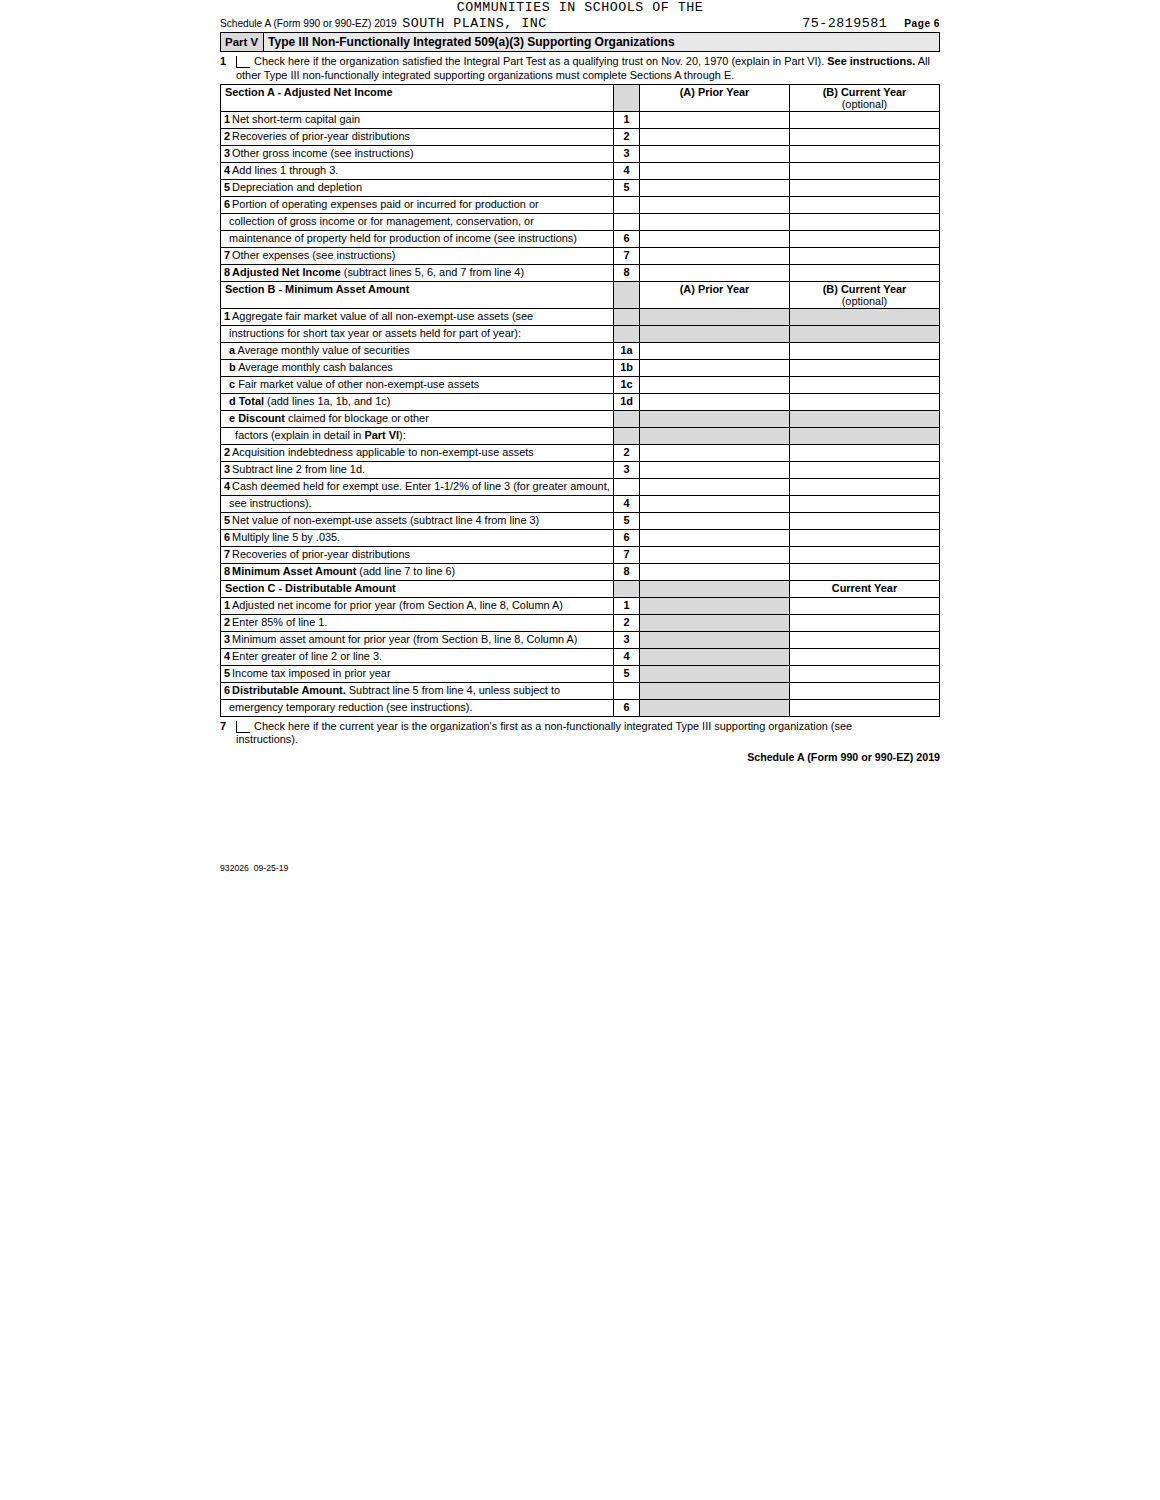COMMUNITIES IN SCHOOLS OF THE
Schedule A (Form 990 or 990-EZ) 2019 SOUTH PLAINS, INC
75-2819581 Page 6
Part V
Type III Non-Functionally Integrated 509(a)(3) Supporting Organizations
1
Check here if the organization satisfied the Integral Part Test as a qualifying trust on Nov. 20, 1970 (explain in Part VI). See instructions. All
other Type III non-functionally integrated supporting organizations must complete Sections A through E.
| Section A - Adjusted Net Income | | (A) Prior Year | (B) Current Year (optional) |
| 1 Net short-term capital gain | 1 | | |
| 2 Recoveries of prior-year distributions | 2 | | |
| 3 Other gross income (see instructions) | 3 | | |
| 4 Add lines 1 through 3. | 4 | | |
| 5 Depreciation and depletion | 5 | | |
| 6 Portion of operating expenses paid or incurred for production or | | | |
| collection of gross income or for management, conservation, or | | | |
| maintenance of property held for production of income (see instructions) | 6 | | |
| 7 Other expenses (see instructions) | 7 | | |
| 8 Adjusted Net Income (subtract lines 5, 6, and 7 from line 4) | 8 | | |
| Section B - Minimum Asset Amount | | (A) Prior Year | (B) Current Year (optional) |
| 1 Aggregate fair market value of all non-exempt-use assets (see | | | |
| instructions for short tax year or assets held for part of year): | | | |
| a Average monthly value of securities | 1a | | |
| b Average monthly cash balances | 1b | | |
| c Fair market value of other non-exempt-use assets | 1c | | |
| d Total (add lines 1a, 1b, and 1c) | 1d | | |
| e Discount claimed for blockage or other | | | |
| factors (explain in detail in Part VI ): | | | |
| 2 Acquisition indebtedness applicable to non-exempt-use assets | 2 | | |
| 3 Subtract line 2 from line 1d. | 3 | | |
| 4 Cash deemed held for exempt use. Enter 1-1/2% of line 3 (for greater amount, | | | |
| see instructions). | 4 | | |
| 5 Net value of non-exempt-use assets (subtract line 4 from line 3) | 5 | | |
| 6 Multiply line 5 by .035. | 6 | | |
| 7 Recoveries of prior-year distributions | 7 | | |
| 8 Minimum Asset Amount (add line 7 to line 6) | 8 | | |
| Section C - Distributable Amount | | | Current Year |
| 1 Adjusted net income for prior year (from Section A, line 8, Column A) | 1 | | |
| 2 Enter 85% of line 1. | 2 | | |
| 3 Minimum asset amount for prior year (from Section B, line 8, Column A) | 3 | | |
| 4 Enter greater of line 2 or line 3. | 4 | | |
| 5 Income tax imposed in prior year | 5 | | |
| 6 Distributable Amount. Subtract line 5 from line 4, unless subject to | | | |
| emergency temporary reduction (see instructions). | 6 | | |
7
Check here if the current year is the organization's first as a non-functionally integrated Type III supporting organization (see
instructions).
Schedule A (Form 990 or 990-EZ) 2019
932026 09-25-19